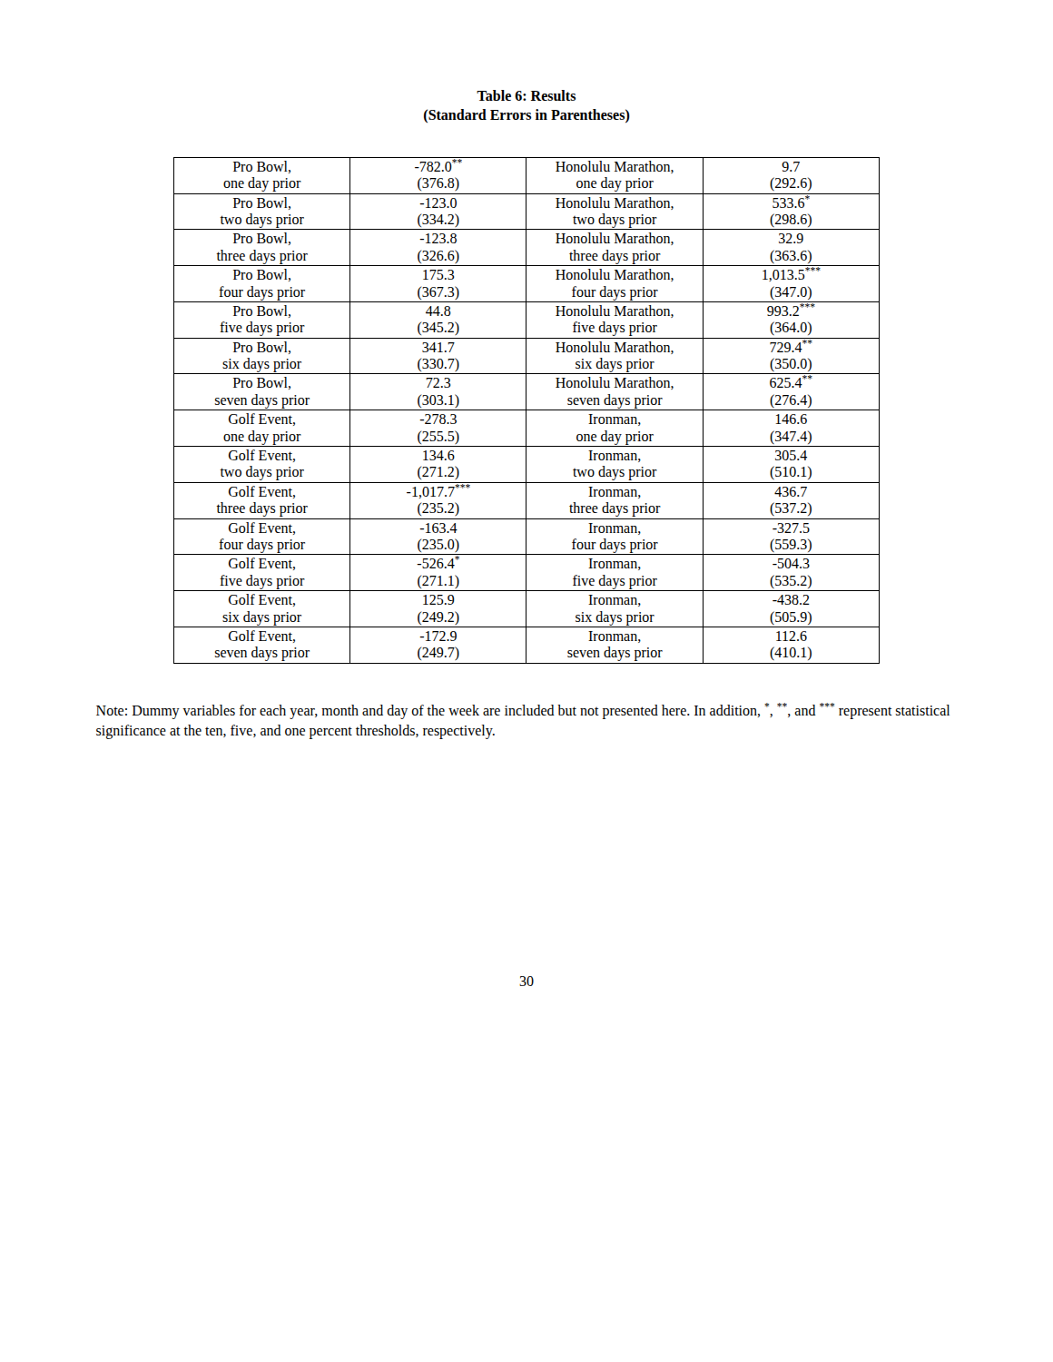Table 6: Results (Standard Errors in Parentheses)
| Pro Bowl, one day prior | -782.0 ** (376.8) | Honolulu Marathon, one day prior | 9.7 (292.6) |
| Pro Bowl, two days prior | -123.0 (334.2) | Honolulu Marathon, two days prior | 533.6 * (298.6) |
| Pro Bowl, three days prior | -123.8 (326.6) | Honolulu Marathon, three days prior | 32.9 (363.6) |
| Pro Bowl, four days prior | 175.3 (367.3) | Honolulu Marathon, four days prior | 1,013.5 *** (347.0) |
| Pro Bowl, five days prior | 44.8 (345.2) | Honolulu Marathon, five days prior | 993.2 *** (364.0) |
| Pro Bowl, six days prior | 341.7 (330.7) | Honolulu Marathon, six days prior | 729.4 ** (350.0) |
| Pro Bowl, seven days prior | 72.3 (303.1) | Honolulu Marathon, seven days prior | 625.4 ** (276.4) |
| Golf Event, one day prior | -278.3 (255.5) | Ironman, one day prior | 146.6 (347.4) |
| Golf Event, two days prior | 134.6 (271.2) | Ironman, two days prior | 305.4 (510.1) |
| Golf Event, three days prior | -1,017.7 *** (235.2) | Ironman, three days prior | 436.7 (537.2) |
| Golf Event, four days prior | -163.4 (235.0) | Ironman, four days prior | -327.5 (559.3) |
| Golf Event, five days prior | -526.4 * (271.1) | Ironman, five days prior | -504.3 (535.2) |
| Golf Event, six days prior | 125.9 (249.2) | Ironman, six days prior | -438.2 (505.9) |
| Golf Event, seven days prior | -172.9 (249.7) | Ironman, seven days prior | 112.6 (410.1) |
Note: Dummy variables for each year, month and day of the week are included but not presented here. In addition, *, **, and *** represent statistical significance at the ten, five, and one percent thresholds, respectively.
30